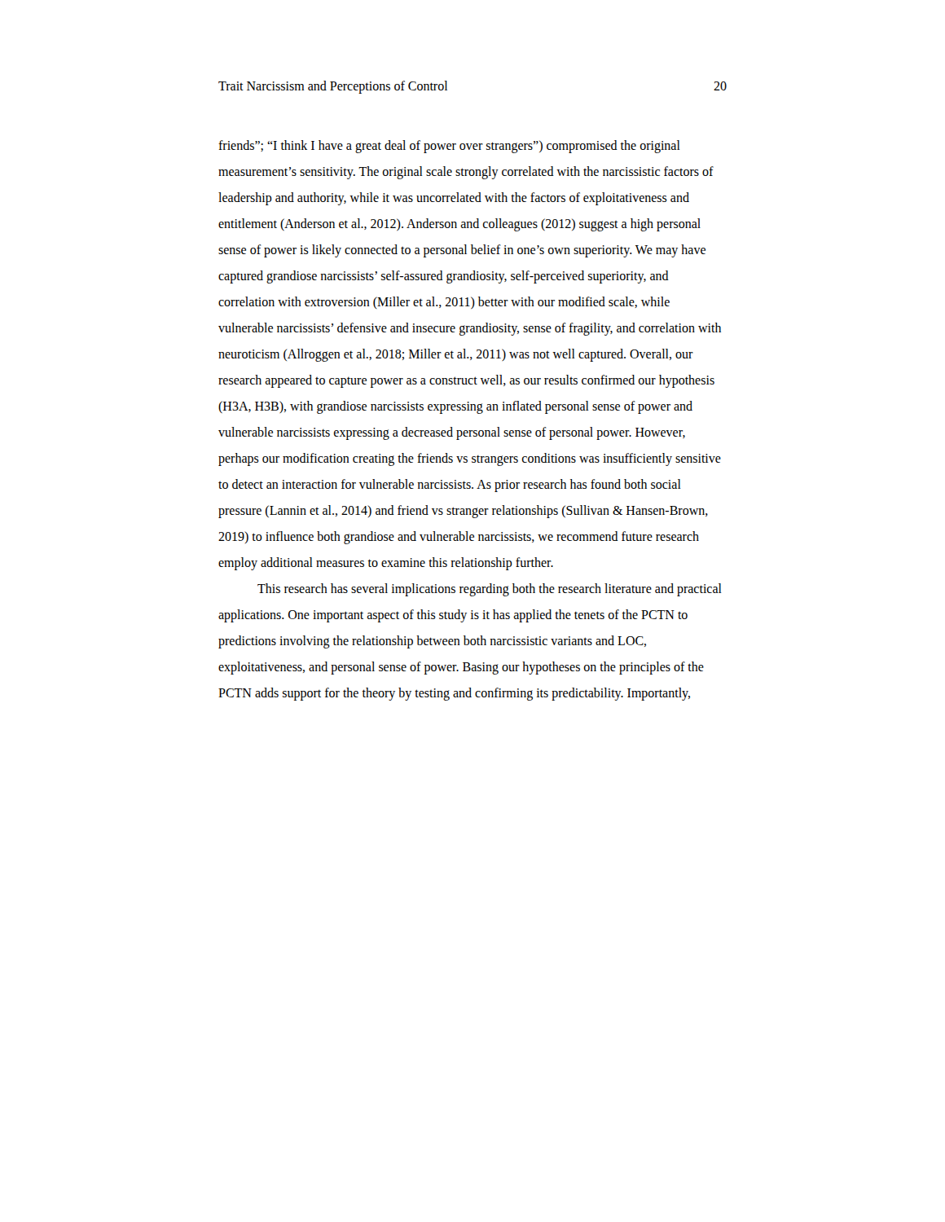Trait Narcissism and Perceptions of Control 20
friends”; “I think I have a great deal of power over strangers”) compromised the original measurement’s sensitivity. The original scale strongly correlated with the narcissistic factors of leadership and authority, while it was uncorrelated with the factors of exploitativeness and entitlement (Anderson et al., 2012). Anderson and colleagues (2012) suggest a high personal sense of power is likely connected to a personal belief in one’s own superiority. We may have captured grandiose narcissists’ self-assured grandiosity, self-perceived superiority, and correlation with extroversion (Miller et al., 2011) better with our modified scale, while vulnerable narcissists’ defensive and insecure grandiosity, sense of fragility, and correlation with neuroticism (Allroggen et al., 2018; Miller et al., 2011) was not well captured. Overall, our research appeared to capture power as a construct well, as our results confirmed our hypothesis (H3A, H3B), with grandiose narcissists expressing an inflated personal sense of power and vulnerable narcissists expressing a decreased personal sense of personal power. However, perhaps our modification creating the friends vs strangers conditions was insufficiently sensitive to detect an interaction for vulnerable narcissists. As prior research has found both social pressure (Lannin et al., 2014) and friend vs stranger relationships (Sullivan & Hansen-Brown, 2019) to influence both grandiose and vulnerable narcissists, we recommend future research employ additional measures to examine this relationship further.
This research has several implications regarding both the research literature and practical applications. One important aspect of this study is it has applied the tenets of the PCTN to predictions involving the relationship between both narcissistic variants and LOC, exploitativeness, and personal sense of power. Basing our hypotheses on the principles of the PCTN adds support for the theory by testing and confirming its predictability. Importantly,